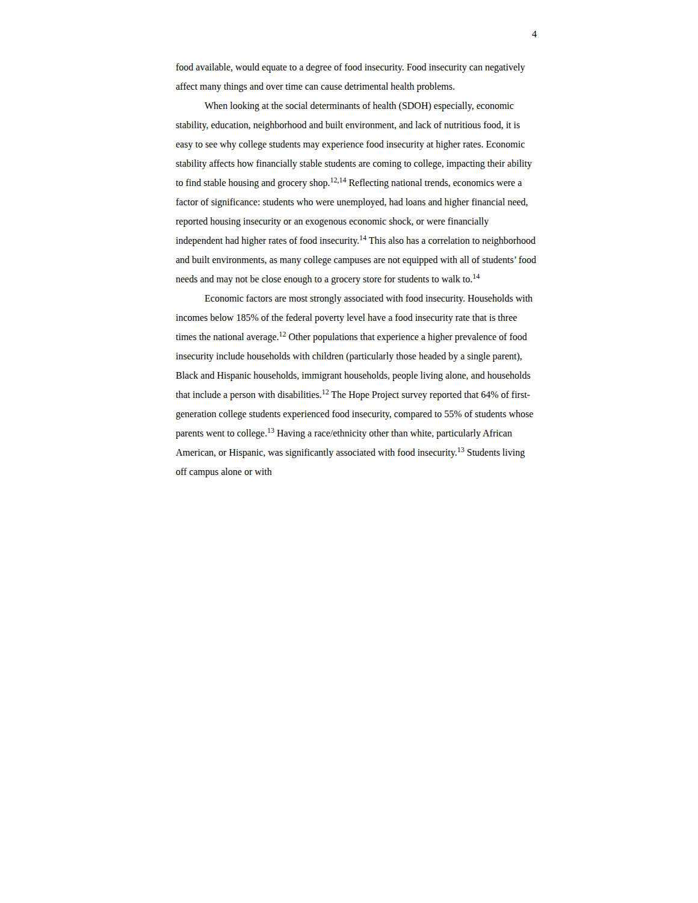4
food available, would equate to a degree of food insecurity. Food insecurity can negatively affect many things and over time can cause detrimental health problems.
When looking at the social determinants of health (SDOH) especially, economic stability, education, neighborhood and built environment, and lack of nutritious food, it is easy to see why college students may experience food insecurity at higher rates. Economic stability affects how financially stable students are coming to college, impacting their ability to find stable housing and grocery shop.12,14 Reflecting national trends, economics were a factor of significance: students who were unemployed, had loans and higher financial need, reported housing insecurity or an exogenous economic shock, or were financially independent had higher rates of food insecurity.14 This also has a correlation to neighborhood and built environments, as many college campuses are not equipped with all of students’ food needs and may not be close enough to a grocery store for students to walk to.14
Economic factors are most strongly associated with food insecurity. Households with incomes below 185% of the federal poverty level have a food insecurity rate that is three times the national average.12 Other populations that experience a higher prevalence of food insecurity include households with children (particularly those headed by a single parent), Black and Hispanic households, immigrant households, people living alone, and households that include a person with disabilities.12 The Hope Project survey reported that 64% of first-generation college students experienced food insecurity, compared to 55% of students whose parents went to college.13 Having a race/ethnicity other than white, particularly African American, or Hispanic, was significantly associated with food insecurity.13 Students living off campus alone or with